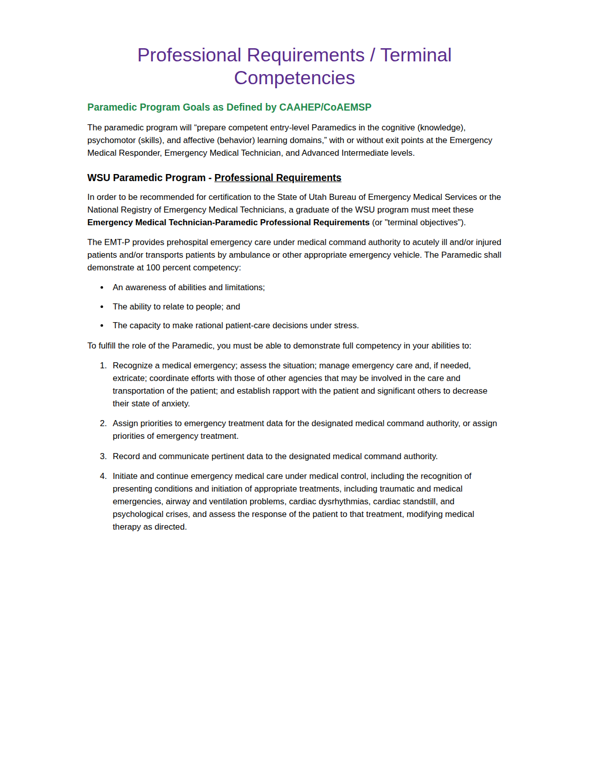Professional Requirements / Terminal Competencies
Paramedic Program Goals as Defined by CAAHEP/CoAEMSP
The paramedic program will “prepare competent entry-level Paramedics in the cognitive (knowledge), psychomotor (skills), and affective (behavior) learning domains,” with or without exit points at the Emergency Medical Responder, Emergency Medical Technician, and Advanced Intermediate levels.
WSU Paramedic Program - Professional Requirements
In order to be recommended for certification to the State of Utah Bureau of Emergency Medical Services or the National Registry of Emergency Medical Technicians, a graduate of the WSU program must meet these Emergency Medical Technician-Paramedic Professional Requirements (or "terminal objectives").
The EMT-P provides prehospital emergency care under medical command authority to acutely ill and/or injured patients and/or transports patients by ambulance or other appropriate emergency vehicle. The Paramedic shall demonstrate at 100 percent competency:
An awareness of abilities and limitations;
The ability to relate to people; and
The capacity to make rational patient-care decisions under stress.
To fulfill the role of the Paramedic, you must be able to demonstrate full competency in your abilities to:
Recognize a medical emergency; assess the situation; manage emergency care and, if needed, extricate; coordinate efforts with those of other agencies that may be involved in the care and transportation of the patient; and establish rapport with the patient and significant others to decrease their state of anxiety.
Assign priorities to emergency treatment data for the designated medical command authority, or assign priorities of emergency treatment.
Record and communicate pertinent data to the designated medical command authority.
Initiate and continue emergency medical care under medical control, including the recognition of presenting conditions and initiation of appropriate treatments, including traumatic and medical emergencies, airway and ventilation problems, cardiac dysrhythmias, cardiac standstill, and psychological crises, and assess the response of the patient to that treatment, modifying medical therapy as directed.